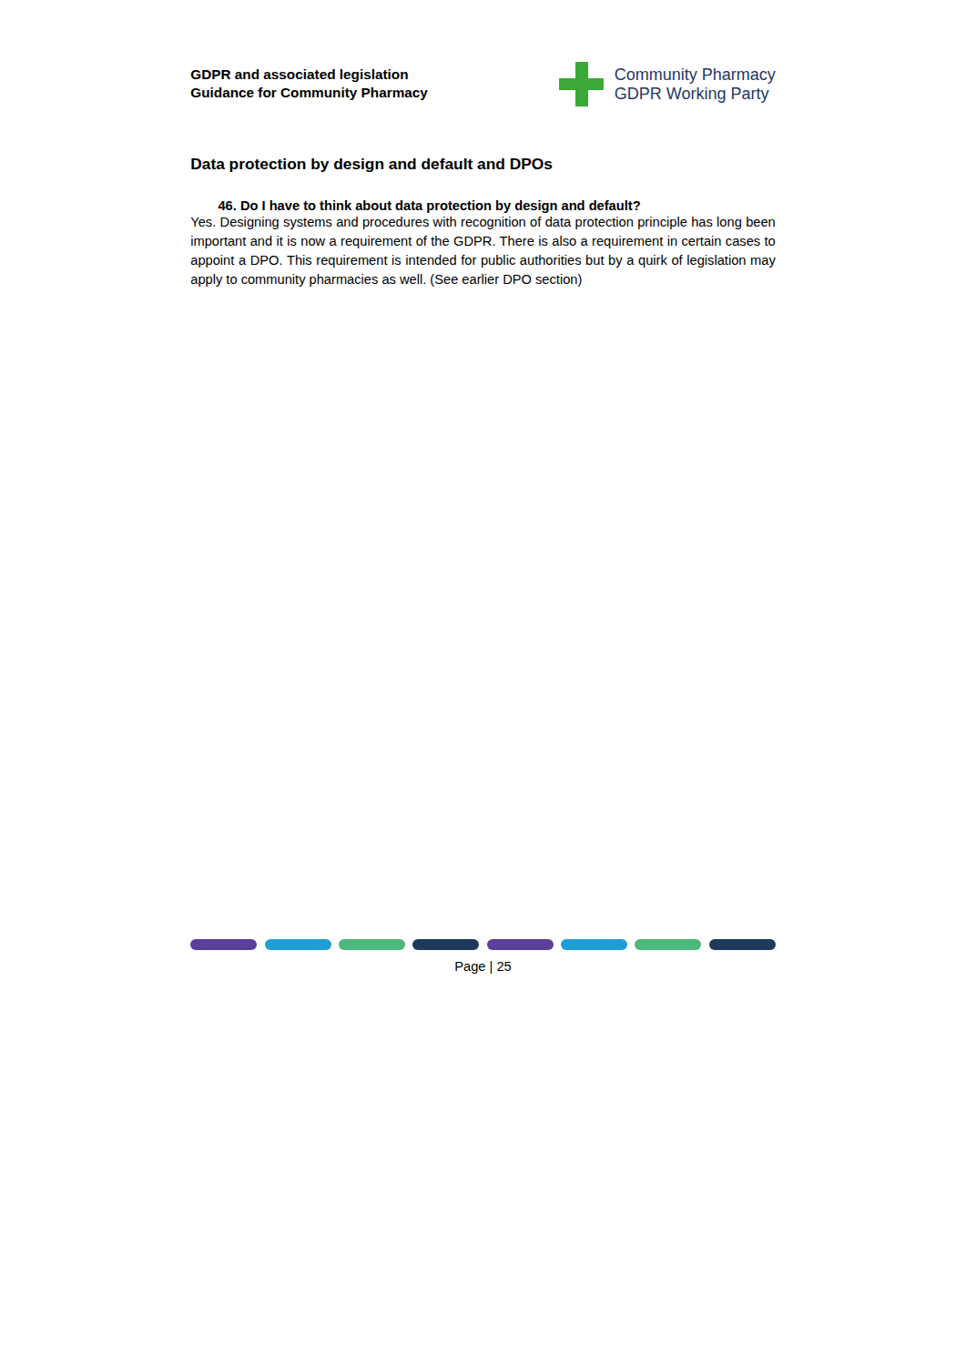GDPR and associated legislation
Guidance for Community Pharmacy
Community Pharmacy
GDPR Working Party
Data protection by design and default and DPOs
46. Do I have to think about data protection by design and default?
Yes. Designing systems and procedures with recognition of data protection principle has long been important and it is now a requirement of the GDPR. There is also a requirement in certain cases to appoint a DPO. This requirement is intended for public authorities but by a quirk of legislation may apply to community pharmacies as well. (See earlier DPO section)
Page | 25